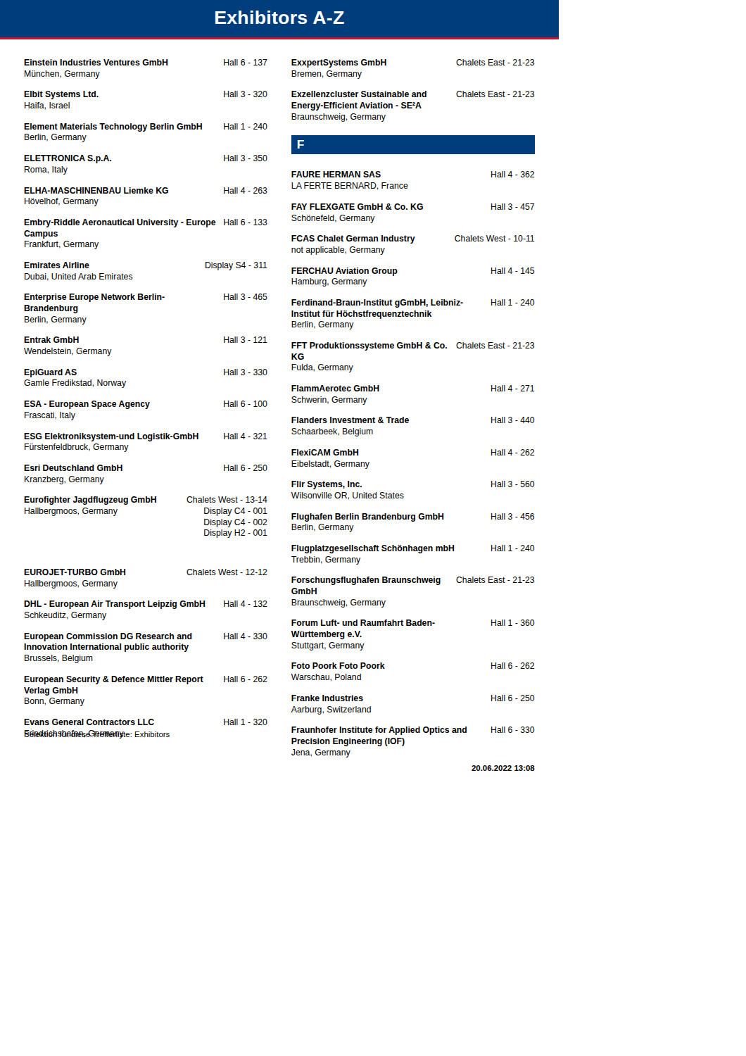Exhibitors A-Z
Einstein Industries Ventures GmbH
München, Germany
Hall 6 - 137
Elbit Systems Ltd.
Haifa, Israel
Hall 3 - 320
Element Materials Technology Berlin GmbH
Berlin, Germany
Hall 1 - 240
ELETTRONICA S.p.A.
Roma, Italy
Hall 3 - 350
ELHA-MASCHINENBAU Liemke KG
Hövelhof, Germany
Hall 4 - 263
Embry-Riddle Aeronautical University - Europe Campus
Frankfurt, Germany
Hall 6 - 133
Emirates Airline
Dubai, United Arab Emirates
Display S4 - 311
Enterprise Europe Network Berlin-Brandenburg
Berlin, Germany
Hall 3 - 465
Entrak GmbH
Wendelstein, Germany
Hall 3 - 121
EpiGuard AS
Gamle Fredikstad, Norway
Hall 3 - 330
ESA - European Space Agency
Frascati, Italy
Hall 6 - 100
ESG Elektroniksystem-und Logistik-GmbH
Fürstenfeldbruck, Germany
Hall 4 - 321
Esri Deutschland GmbH
Kranzberg, Germany
Hall 6 - 250
Eurofighter Jagdflugzeug GmbH
Hallbergmoos, Germany
Chalets West - 13-14
Display C4 - 001
Display C4 - 002
Display H2 - 001
EUROJET-TURBO GmbH
Hallbergmoos, Germany
Chalets West - 12-12
DHL - European Air Transport Leipzig GmbH
Schkeuditz, Germany
Hall 4 - 132
European Commission DG Research and Innovation International public authority
Brussels, Belgium
Hall 4 - 330
European Security & Defence Mittler Report Verlag GmbH
Bonn, Germany
Hall 6 - 262
Evans General Contractors LLC
Friedrichshafen, Germany
Hall 1 - 320
ExxpertSystems GmbH
Bremen, Germany
Chalets East - 21-23
Exzellenzcluster Sustainable and Energy-Efficient Aviation - SE²A
Braunschweig, Germany
Chalets East - 21-23
F
FAURE HERMAN SAS
LA FERTE BERNARD, France
Hall 4 - 362
FAY FLEXGATE GmbH & Co. KG
Schönefeld, Germany
Hall 3 - 457
FCAS Chalet German Industry
not applicable, Germany
Chalets West - 10-11
FERCHAU Aviation Group
Hamburg, Germany
Hall 4 - 145
Ferdinand-Braun-Institut gGmbH, Leibniz-Institut für Höchstfrequenztechnik
Berlin, Germany
Hall 1 - 240
FFT Produktionssysteme GmbH & Co. KG
Fulda, Germany
Chalets East - 21-23
FlammAerotec GmbH
Schwerin, Germany
Hall 4 - 271
Flanders Investment & Trade
Schaarbeek, Belgium
Hall 3 - 440
FlexiCAM GmbH
Eibelstadt, Germany
Hall 4 - 262
Flir Systems, Inc.
Wilsonville OR, United States
Hall 3 - 560
Flughafen Berlin Brandenburg GmbH
Berlin, Germany
Hall 3 - 456
Flugplatzgesellschaft Schönhagen mbH
Trebbin, Germany
Hall 1 - 240
Forschungsflughafen Braunschweig GmbH
Braunschweig, Germany
Chalets East - 21-23
Forum Luft- und Raumfahrt Baden-Württemberg e.V.
Stuttgart, Germany
Hall 1 - 360
Foto Poork Foto Poork
Warschau, Poland
Hall 6 - 262
Franke Industries
Aarburg, Switzerland
Hall 6 - 250
Fraunhofer Institute for Applied Optics and Precision Engineering (IOF)
Jena, Germany
Hall 6 - 330
Selektion für diese Trefferliste: Exhibitors
20.06.2022 13:08